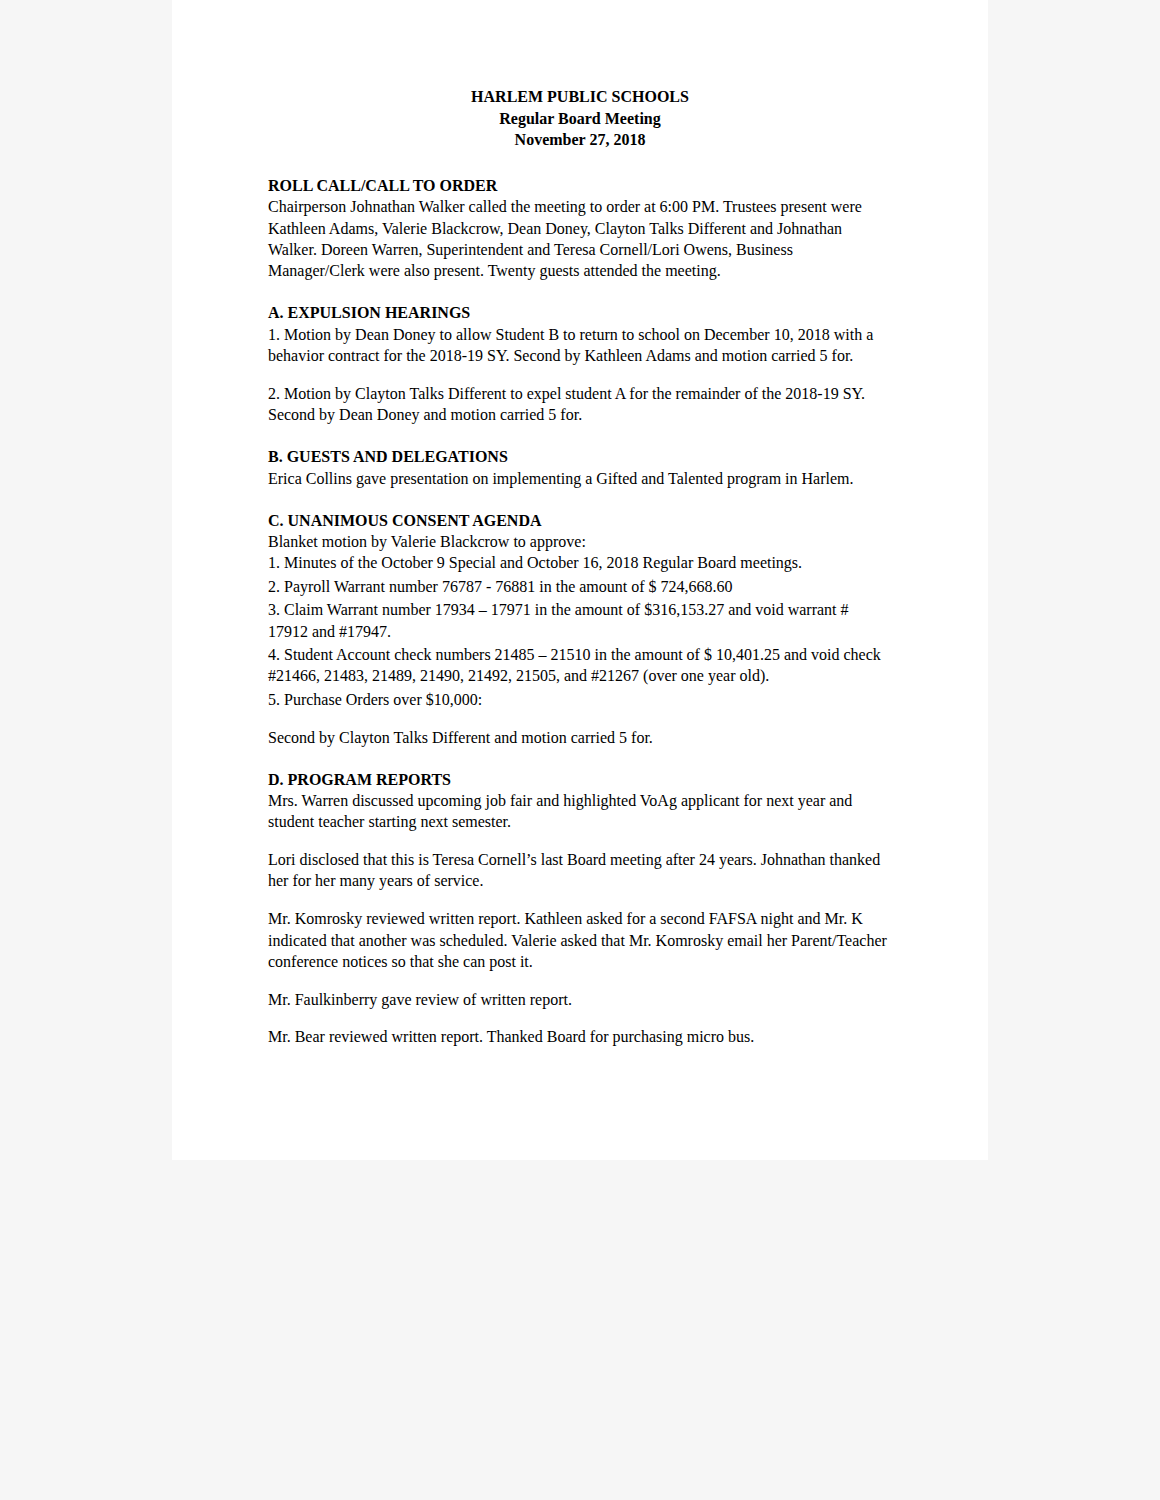HARLEM PUBLIC SCHOOLS Regular Board Meeting November 27, 2018
Roll Call/Call to Order
Chairperson Johnathan Walker called the meeting to order at 6:00 PM. Trustees present were Kathleen Adams, Valerie Blackcrow, Dean Doney, Clayton Talks Different and Johnathan Walker. Doreen Warren, Superintendent and Teresa Cornell/Lori Owens, Business Manager/Clerk were also present. Twenty guests attended the meeting.
A. Expulsion Hearings
1. Motion by Dean Doney to allow Student B to return to school on December 10, 2018 with a behavior contract for the 2018-19 SY. Second by Kathleen Adams and motion carried 5 for.
2. Motion by Clayton Talks Different to expel student A for the remainder of the 2018-19 SY. Second by Dean Doney and motion carried 5 for.
B. Guests and Delegations
Erica Collins gave presentation on implementing a Gifted and Talented program in Harlem.
C. Unanimous Consent Agenda
Blanket motion by Valerie Blackcrow to approve:
1. Minutes of the October 9 Special and October 16, 2018 Regular Board meetings.
2. Payroll Warrant number 76787 - 76881 in the amount of $ 724,668.60
3. Claim Warrant number 17934 – 17971 in the amount of $316,153.27 and void warrant # 17912 and #17947.
4. Student Account check numbers 21485 – 21510 in the amount of $ 10,401.25 and void check #21466, 21483, 21489, 21490, 21492, 21505, and #21267 (over one year old).
5. Purchase Orders over $10,000:
Second by Clayton Talks Different and motion carried 5 for.
D. Program Reports
Mrs. Warren discussed upcoming job fair and highlighted VoAg applicant for next year and student teacher starting next semester.
Lori disclosed that this is Teresa Cornell’s last Board meeting after 24 years. Johnathan thanked her for her many years of service.
Mr. Komrosky reviewed written report. Kathleen asked for a second FAFSA night and Mr. K indicated that another was scheduled. Valerie asked that Mr. Komrosky email her Parent/Teacher conference notices so that she can post it.
Mr. Faulkinberry gave review of written report.
Mr. Bear reviewed written report. Thanked Board for purchasing micro bus.